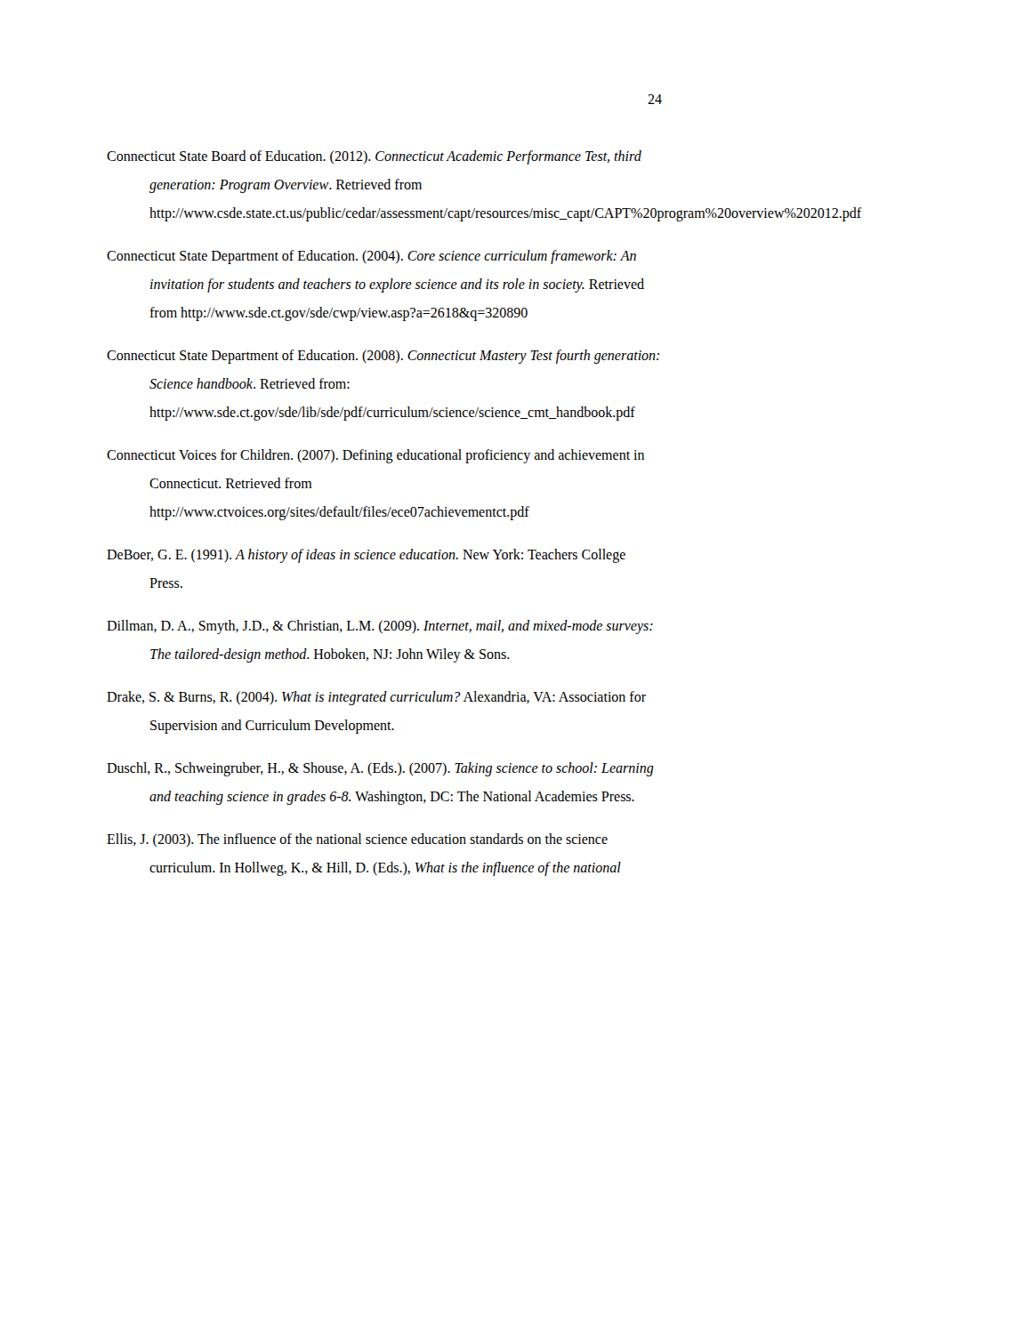24
Connecticut State Board of Education. (2012). Connecticut Academic Performance Test, third generation: Program Overview. Retrieved from http://www.csde.state.ct.us/public/cedar/assessment/capt/resources/misc_capt/CAPT%20program%20overview%202012.pdf
Connecticut State Department of Education. (2004). Core science curriculum framework: An invitation for students and teachers to explore science and its role in society. Retrieved from http://www.sde.ct.gov/sde/cwp/view.asp?a=2618&q=320890
Connecticut State Department of Education. (2008). Connecticut Mastery Test fourth generation: Science handbook. Retrieved from: http://www.sde.ct.gov/sde/lib/sde/pdf/curriculum/science/science_cmt_handbook.pdf
Connecticut Voices for Children. (2007). Defining educational proficiency and achievement in Connecticut. Retrieved from http://www.ctvoices.org/sites/default/files/ece07achievementct.pdf
DeBoer, G. E. (1991). A history of ideas in science education. New York: Teachers College Press.
Dillman, D. A., Smyth, J.D., & Christian, L.M. (2009). Internet, mail, and mixed-mode surveys: The tailored-design method. Hoboken, NJ: John Wiley & Sons.
Drake, S. & Burns, R. (2004). What is integrated curriculum? Alexandria, VA: Association for Supervision and Curriculum Development.
Duschl, R., Schweingruber, H., & Shouse, A. (Eds.). (2007). Taking science to school: Learning and teaching science in grades 6-8. Washington, DC: The National Academies Press.
Ellis, J. (2003). The influence of the national science education standards on the science curriculum. In Hollweg, K., & Hill, D. (Eds.), What is the influence of the national